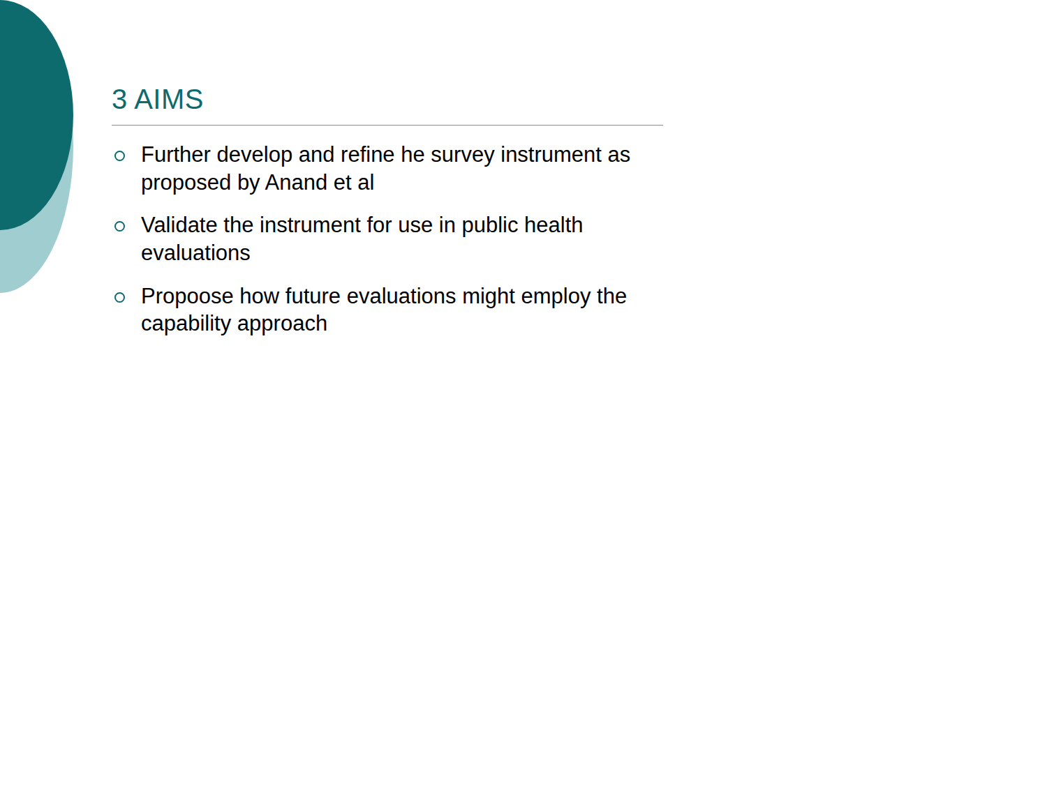3 AIMS
Further develop and refine he survey instrument as proposed by Anand et al
Validate the instrument for use in public health evaluations
Propoose how future evaluations might employ the capability approach